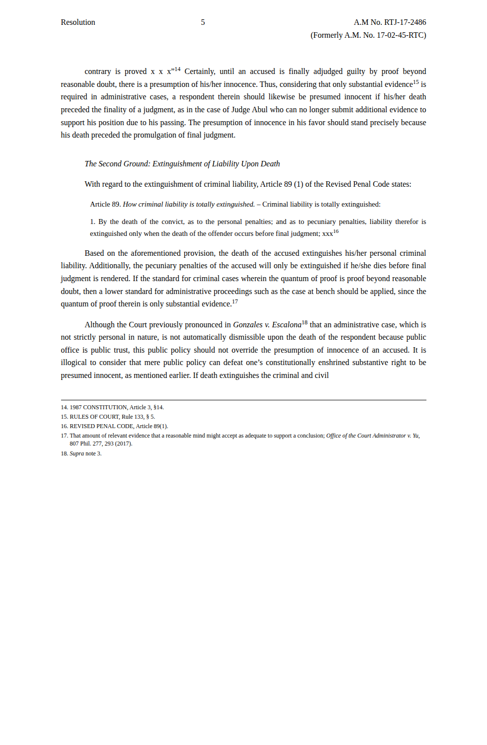Resolution
5
A.M No. RTJ-17-2486 (Formerly A.M. No. 17-02-45-RTC)
contrary is proved x x x”14 Certainly, until an accused is finally adjudged guilty by proof beyond reasonable doubt, there is a presumption of his/her innocence. Thus, considering that only substantial evidence15 is required in administrative cases, a respondent therein should likewise be presumed innocent if his/her death preceded the finality of a judgment, as in the case of Judge Abul who can no longer submit additional evidence to support his position due to his passing. The presumption of innocence in his favor should stand precisely because his death preceded the promulgation of final judgment.
The Second Ground: Extinguishment of Liability Upon Death
With regard to the extinguishment of criminal liability, Article 89 (1) of the Revised Penal Code states:
Article 89. How criminal liability is totally extinguished. – Criminal liability is totally extinguished:
1. By the death of the convict, as to the personal penalties; and as to pecuniary penalties, liability therefor is extinguished only when the death of the offender occurs before final judgment; xxx16
Based on the aforementioned provision, the death of the accused extinguishes his/her personal criminal liability. Additionally, the pecuniary penalties of the accused will only be extinguished if he/she dies before final judgment is rendered. If the standard for criminal cases wherein the quantum of proof is proof beyond reasonable doubt, then a lower standard for administrative proceedings such as the case at bench should be applied, since the quantum of proof therein is only substantial evidence.17
Although the Court previously pronounced in Gonzales v. Escalona18 that an administrative case, which is not strictly personal in nature, is not automatically dismissible upon the death of the respondent because public office is public trust, this public policy should not override the presumption of innocence of an accused. It is illogical to consider that mere public policy can defeat one’s constitutionally enshrined substantive right to be presumed innocent, as mentioned earlier. If death extinguishes the criminal and civil
1987 CONSTITUTION, Article 3, §14.
RULES OF COURT, Rule 133, § 5.
REVISED PENAL CODE, Article 89(1).
That amount of relevant evidence that a reasonable mind might accept as adequate to support a conclusion; Office of the Court Administrator v. Yu, 807 Phil. 277, 293 (2017).
Supra note 3.